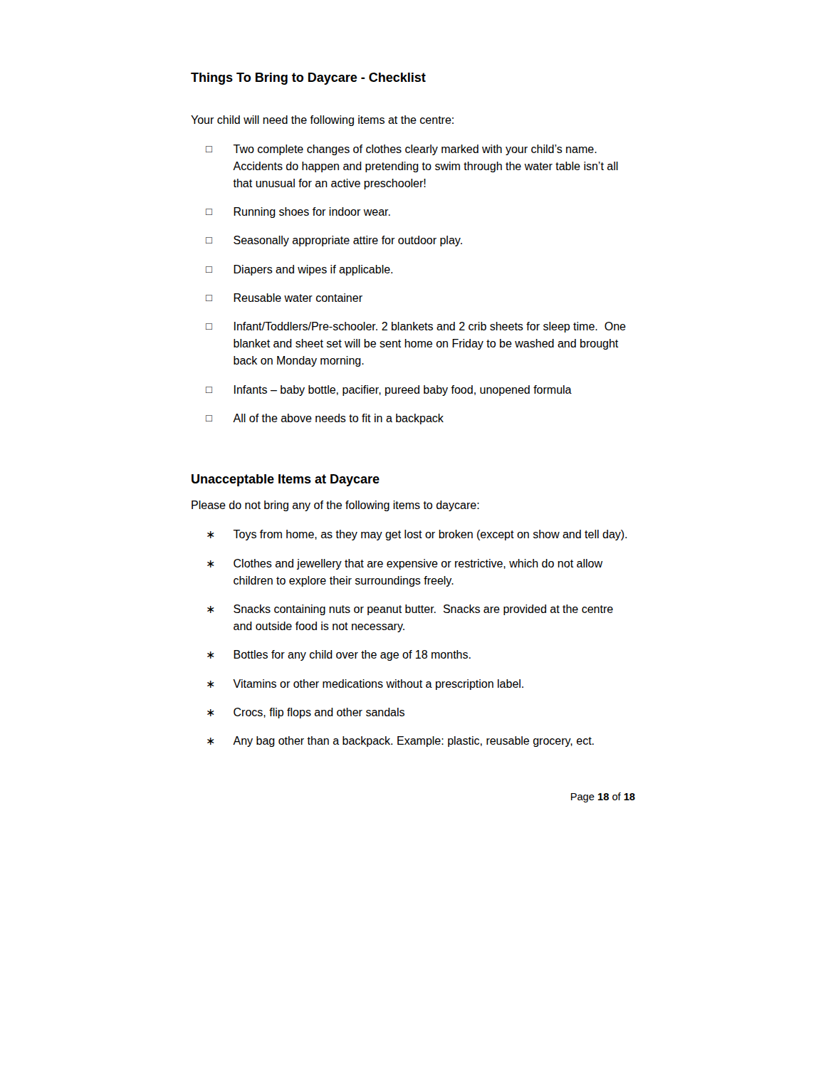Things To Bring to Daycare - Checklist
Your child will need the following items at the centre:
Two complete changes of clothes clearly marked with your child’s name. Accidents do happen and pretending to swim through the water table isn’t all that unusual for an active preschooler!
Running shoes for indoor wear.
Seasonally appropriate attire for outdoor play.
Diapers and wipes if applicable.
Reusable water container
Infant/Toddlers/Pre-schooler. 2 blankets and 2 crib sheets for sleep time. One blanket and sheet set will be sent home on Friday to be washed and brought back on Monday morning.
Infants – baby bottle, pacifier, pureed baby food, unopened formula
All of the above needs to fit in a backpack
Unacceptable Items at Daycare
Please do not bring any of the following items to daycare:
Toys from home, as they may get lost or broken (except on show and tell day).
Clothes and jewellery that are expensive or restrictive, which do not allow children to explore their surroundings freely.
Snacks containing nuts or peanut butter. Snacks are provided at the centre and outside food is not necessary.
Bottles for any child over the age of 18 months.
Vitamins or other medications without a prescription label.
Crocs, flip flops and other sandals
Any bag other than a backpack. Example: plastic, reusable grocery, ect.
Page 18 of 18